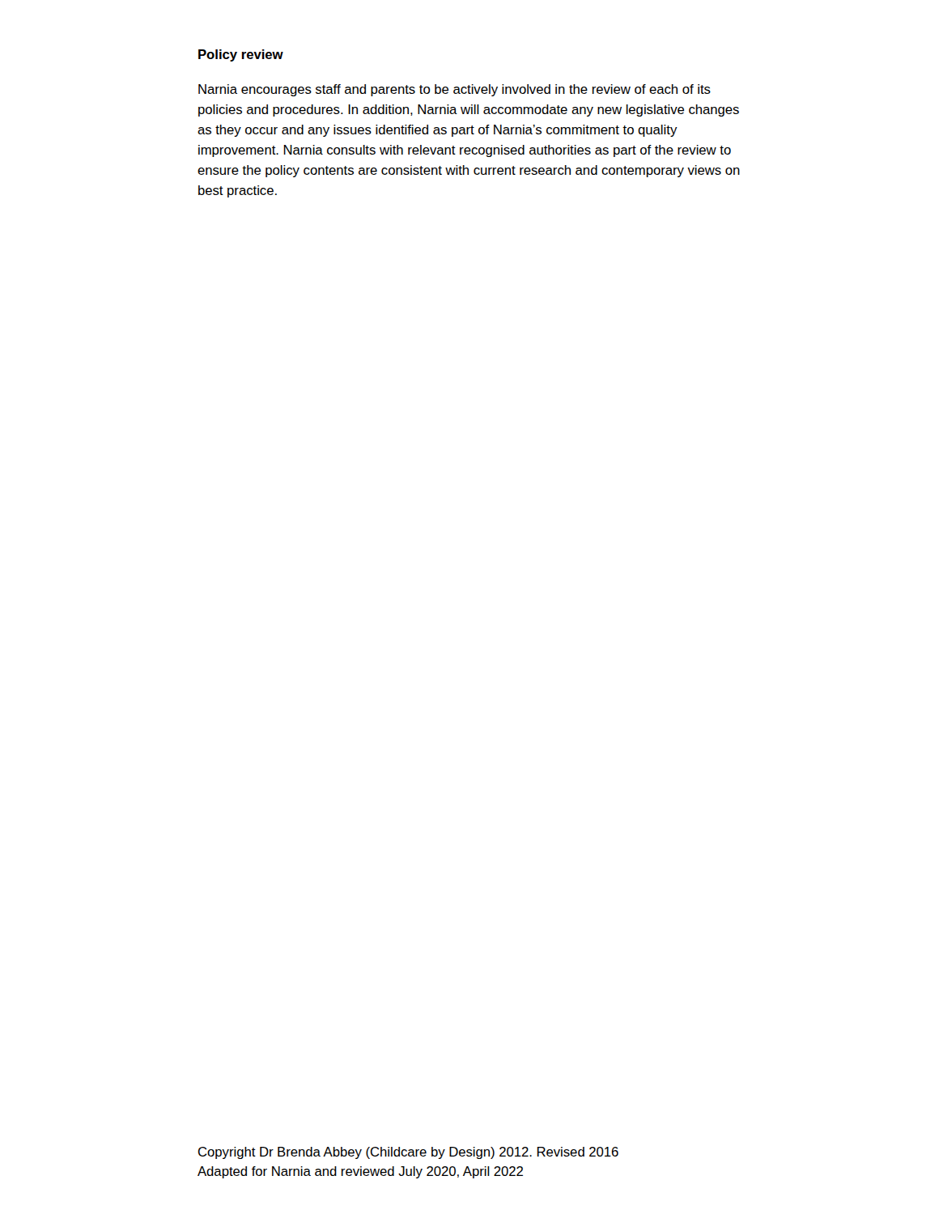Policy review
Narnia encourages staff and parents to be actively involved in the review of each of its policies and procedures. In addition, Narnia will accommodate any new legislative changes as they occur and any issues identified as part of Narnia’s commitment to quality improvement. Narnia consults with relevant recognised authorities as part of the review to ensure the policy contents are consistent with current research and contemporary views on best practice.
Copyright Dr Brenda Abbey (Childcare by Design) 2012. Revised 2016
Adapted for Narnia and reviewed July 2020, April 2022